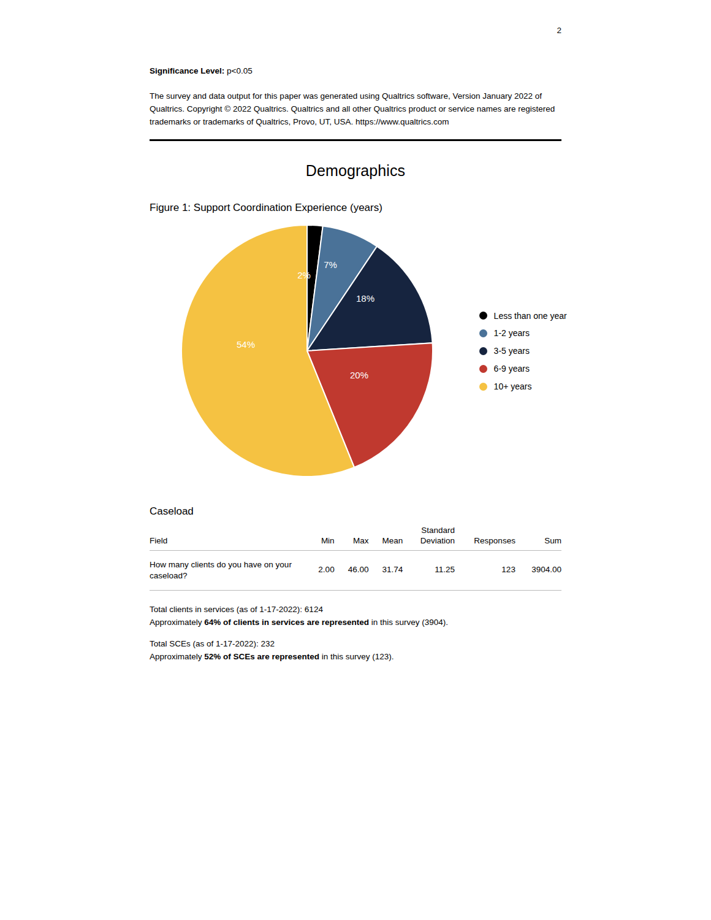2
Significance Level: p<0.05
The survey and data output for this paper was generated using Qualtrics software, Version January 2022 of Qualtrics. Copyright © 2022 Qualtrics. Qualtrics and all other Qualtrics product or service names are registered trademarks or trademarks of Qualtrics, Provo, UT, USA. https://www.qualtrics.com
Demographics
Figure 1: Support Coordination Experience (years)
2% 7% 18% 20% 54%
Less than one year
1-2 years
3-5 years
6-9 years
10+ years
Caseload
| Field | Min | Max | Mean | Standard Deviation | Responses | Sum |
| --- | --- | --- | --- | --- | --- | --- |
| How many clients do you have on your caseload? | 2.00 | 46.00 | 31.74 | 11.25 | 123 | 3904.00 |
Total clients in services (as of 1-17-2022): 6124
Approximately 64% of clients in services are represented in this survey (3904).
Total SCEs (as of 1-17-2022): 232
Approximately 52% of SCEs are represented in this survey (123).